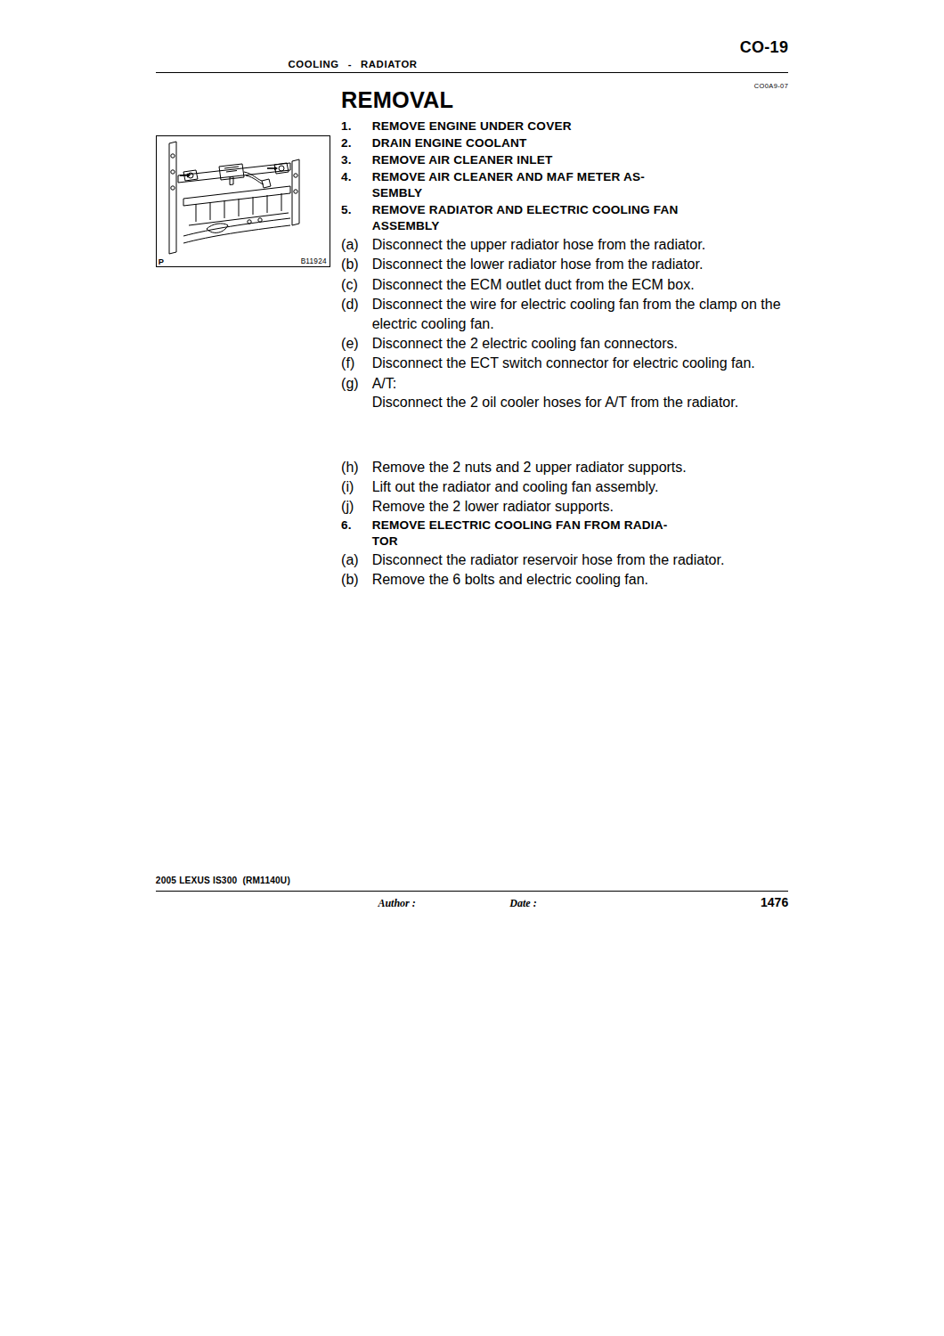CO-19
COOLING - RADIATOR
P
B11924
CO0A9-07
REMOVAL
1. REMOVE ENGINE UNDER COVER
2. DRAIN ENGINE COOLANT
3. REMOVE AIR CLEANER INLET
4. REMOVE AIR CLEANER AND MAF METER AS-
SEMBLY
5. REMOVE RADIATOR AND ELECTRIC COOLING FAN
ASSEMBLY
(a) Disconnect the upper radiator hose from the radiator.
(b) Disconnect the lower radiator hose from the radiator.
(c) Disconnect the ECM outlet duct from the ECM box.
(d) Disconnect the wire for electric cooling fan from the clamp on the electric cooling fan.
(e) Disconnect the 2 electric cooling fan connectors.
(f) Disconnect the ECT switch connector for electric cooling fan.
(g) A/T:
Disconnect the 2 oil cooler hoses for A/T from the radiator.
(h) Remove the 2 nuts and 2 upper radiator supports.
(i) Lift out the radiator and cooling fan assembly.
(j) Remove the 2 lower radiator supports.
6. REMOVE ELECTRIC COOLING FAN FROM RADIA-
TOR
(a) Disconnect the radiator reservoir hose from the radiator.
(b) Remove the 6 bolts and electric cooling fan.
2005 LEXUS IS300 (RM1140U)
Author : Date : 1476